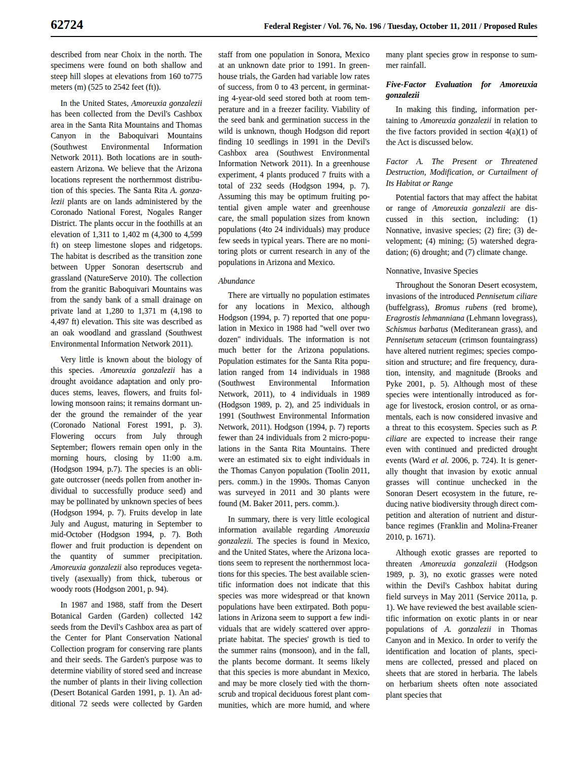62724 Federal Register / Vol. 76, No. 196 / Tuesday, October 11, 2011 / Proposed Rules
described from near Choix in the north. The specimens were found on both shallow and steep hill slopes at elevations from 160 to775 meters (m) (525 to 2542 feet (ft)).
In the United States, Amoreuxia gonzalezii has been collected from the Devil's Cashbox area in the Santa Rita Mountains and Thomas Canyon in the Baboquivari Mountains (Southwest Environmental Information Network 2011). Both locations are in southeastern Arizona. We believe that the Arizona locations represent the northernmost distribution of this species. The Santa Rita A. gonzalezii plants are on lands administered by the Coronado National Forest, Nogales Ranger District. The plants occur in the foothills at an elevation of 1,311 to 1,402 m (4,300 to 4,599 ft) on steep limestone slopes and ridgetops. The habitat is described as the transition zone between Upper Sonoran desertscrub and grassland (NatureServe 2010). The collection from the granitic Baboquivari Mountains was from the sandy bank of a small drainage on private land at 1,280 to 1,371 m (4,198 to 4,497 ft) elevation. This site was described as an oak woodland and grassland (Southwest Environmental Information Network 2011).
Very little is known about the biology of this species. Amoreuxia gonzalezii has a drought avoidance adaptation and only produces stems, leaves, flowers, and fruits following monsoon rains; it remains dormant under the ground the remainder of the year (Coronado National Forest 1991, p. 3). Flowering occurs from July through September; flowers remain open only in the morning hours, closing by 11:00 a.m. (Hodgson 1994, p.7). The species is an obligate outcrosser (needs pollen from another individual to successfully produce seed) and may be pollinated by unknown species of bees (Hodgson 1994, p. 7). Fruits develop in late July and August, maturing in September to mid-October (Hodgson 1994, p. 7). Both flower and fruit production is dependent on the quantity of summer precipitation. Amoreuxia gonzalezii also reproduces vegetatively (asexually) from thick, tuberous or woody roots (Hodgson 2001, p. 94).
In 1987 and 1988, staff from the Desert Botanical Garden (Garden) collected 142 seeds from the Devil's Cashbox area as part of the Center for Plant Conservation National Collection program for conserving rare plants and their seeds. The Garden's purpose was to determine viability of stored seed and increase the number of plants in their living collection (Desert Botanical Garden 1991, p. 1). An additional 72 seeds were collected by Garden staff from one population in Sonora, Mexico at an unknown date prior to 1991. In greenhouse trials, the Garden had variable low rates of success, from 0 to 43 percent, in germinating 4-year-old seed stored both at room temperature and in a freezer facility. Viability of the seed bank and germination success in the wild is unknown, though Hodgson did report finding 10 seedlings in 1991 in the Devil's Cashbox area (Southwest Environmental Information Network 2011). In a greenhouse experiment, 4 plants produced 7 fruits with a total of 232 seeds (Hodgson 1994, p. 7). Assuming this may be optimum fruiting potential given ample water and greenhouse care, the small population sizes from known populations (4to 24 individuals) may produce few seeds in typical years. There are no monitoring plots or current research in any of the populations in Arizona and Mexico.
Abundance
There are virtually no population estimates for any locations in Mexico, although Hodgson (1994, p. 7) reported that one population in Mexico in 1988 had ''well over two dozen'' individuals. The information is not much better for the Arizona populations. Population estimates for the Santa Rita population ranged from 14 individuals in 1988 (Southwest Environmental Information Network, 2011), to 4 individuals in 1989 (Hodgson 1989, p. 2), and 25 individuals in 1991 (Southwest Environmental Information Network, 2011). Hodgson (1994, p. 7) reports fewer than 24 individuals from 2 micro-populations in the Santa Rita Mountains. There were an estimated six to eight individuals in the Thomas Canyon population (Toolin 2011, pers. comm.) in the 1990s. Thomas Canyon was surveyed in 2011 and 30 plants were found (M. Baker 2011, pers. comm.).
In summary, there is very little ecological information available regarding Amoreuxia gonzalezii. The species is found in Mexico, and the United States, where the Arizona locations seem to represent the northernmost locations for this species. The best available scientific information does not indicate that this species was more widespread or that known populations have been extirpated. Both populations in Arizona seem to support a few individuals that are widely scattered over appropriate habitat. The species' growth is tied to the summer rains (monsoon), and in the fall, the plants become dormant. It seems likely that this species is more abundant in Mexico, and may be more closely tied with the thornscrub and tropical deciduous forest plant communities, which are more humid, and where many plant species grow in response to summer rainfall.
Five-Factor Evaluation for Amoreuxia gonzalezii
In making this finding, information pertaining to Amoreuxia gonzalezii in relation to the five factors provided in section 4(a)(1) of the Act is discussed below.
Factor A. The Present or Threatened Destruction, Modification, or Curtailment of Its Habitat or Range
Potential factors that may affect the habitat or range of Amoreuxia gonzalezii are discussed in this section, including: (1) Nonnative, invasive species; (2) fire; (3) development; (4) mining; (5) watershed degradation; (6) drought; and (7) climate change.
Nonnative, Invasive Species
Throughout the Sonoran Desert ecosystem, invasions of the introduced Pennisetum ciliare (buffelgrass), Bromus rubens (red brome), Eragrostis lehmanniana (Lehmann lovegrass), Schismus barbatus (Mediteranean grass), and Pennisetum setaceum (crimson fountaingrass) have altered nutrient regimes; species composition and structure; and fire frequency, duration, intensity, and magnitude (Brooks and Pyke 2001, p. 5). Although most of these species were intentionally introduced as forage for livestock, erosion control, or as ornamentals, each is now considered invasive and a threat to this ecosystem. Species such as P. ciliare are expected to increase their range even with continued and predicted drought events (Ward et al. 2006, p. 724). It is generally thought that invasion by exotic annual grasses will continue unchecked in the Sonoran Desert ecosystem in the future, reducing native biodiversity through direct competition and alteration of nutrient and disturbance regimes (Franklin and Molina-Freaner 2010, p. 1671).
Although exotic grasses are reported to threaten Amoreuxia gonzalezii (Hodgson 1989, p. 3), no exotic grasses were noted within the Devil's Cashbox habitat during field surveys in May 2011 (Service 2011a, p. 1). We have reviewed the best available scientific information on exotic plants in or near populations of A. gonzalezii in Thomas Canyon and in Mexico. In order to verify the identification and location of plants, specimens are collected, pressed and placed on sheets that are stored in herbaria. The labels on herbarium sheets often note associated plant species that